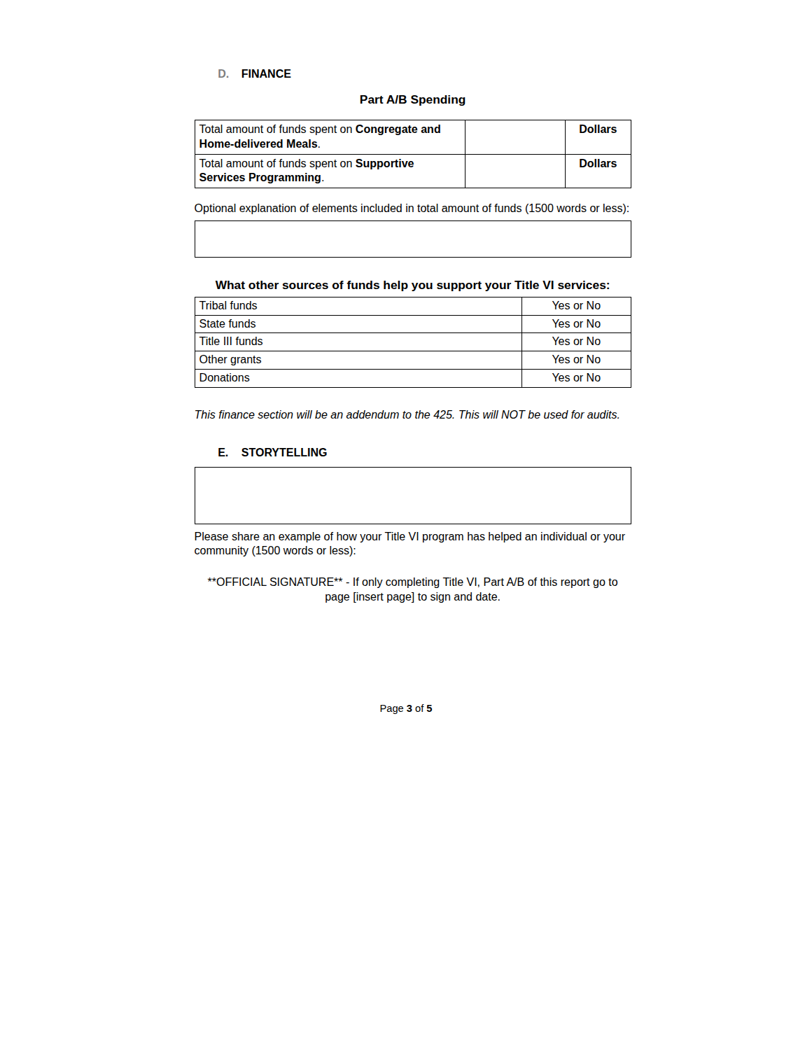D. FINANCE
Part A/B Spending
| Total amount of funds spent on Congregate and Home-delivered Meals . | | Dollars |
| Total amount of funds spent on Supportive Services Programming . | | Dollars |
Optional explanation of elements included in total amount of funds (1500 words or less):
What other sources of funds help you support your Title VI services:
| Tribal funds | Yes or No |
| State funds | Yes or No |
| Title III funds | Yes or No |
| Other grants | Yes or No |
| Donations | Yes or No |
This finance section will be an addendum to the 425. This will NOT be used for audits.
E. STORYTELLING
Please share an example of how your Title VI program has helped an individual or your community (1500 words or less):
**OFFICIAL SIGNATURE** - If only completing Title VI, Part A/B of this report go to page [insert page] to sign and date.
Page 3 of 5